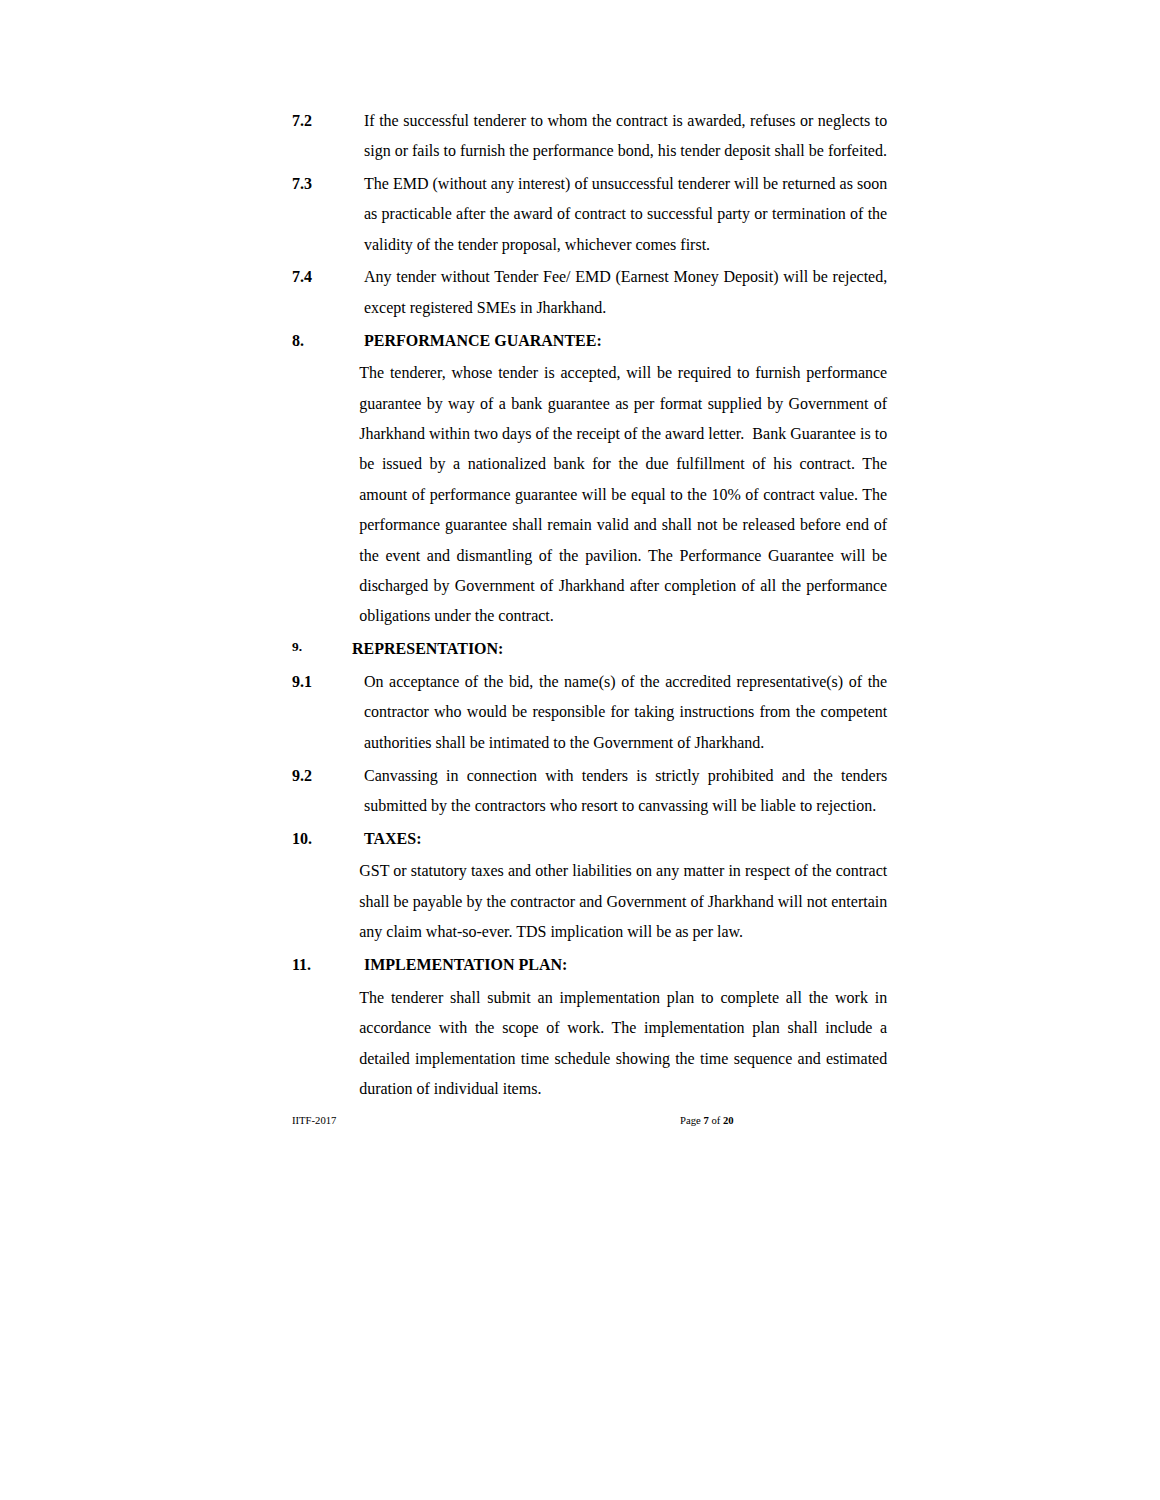7.2
If the successful tenderer to whom the contract is awarded, refuses or neglects to sign or fails to furnish the performance bond, his tender deposit shall be forfeited.
7.3
The EMD (without any interest) of unsuccessful tenderer will be returned as soon as practicable after the award of contract to successful party or termination of the validity of the tender proposal, whichever comes first.
7.4
Any tender without Tender Fee/ EMD (Earnest Money Deposit) will be rejected, except registered SMEs in Jharkhand.
8.
Performance Guarantee:
The tenderer, whose tender is accepted, will be required to furnish performance guarantee by way of a bank guarantee as per format supplied by Government of Jharkhand within two days of the receipt of the award letter. Bank Guarantee is to be issued by a nationalized bank for the due fulfillment of his contract. The amount of performance guarantee will be equal to the 10% of contract value. The performance guarantee shall remain valid and shall not be released before end of the event and dismantling of the pavilion. The Performance Guarantee will be discharged by Government of Jharkhand after completion of all the performance obligations under the contract.
9.
Representation:
9.1
On acceptance of the bid, the name(s) of the accredited representative(s) of the contractor who would be responsible for taking instructions from the competent authorities shall be intimated to the Government of Jharkhand.
9.2
Canvassing in connection with tenders is strictly prohibited and the tenders submitted by the contractors who resort to canvassing will be liable to rejection.
10.
Taxes:
GST or statutory taxes and other liabilities on any matter in respect of the contract shall be payable by the contractor and Government of Jharkhand will not entertain any claim what-so-ever. TDS implication will be as per law.
11.
Implementation Plan:
The tenderer shall submit an implementation plan to complete all the work in accordance with the scope of work. The implementation plan shall include a detailed implementation time schedule showing the time sequence and estimated duration of individual items.
IITF-2017
Page 7 of 20